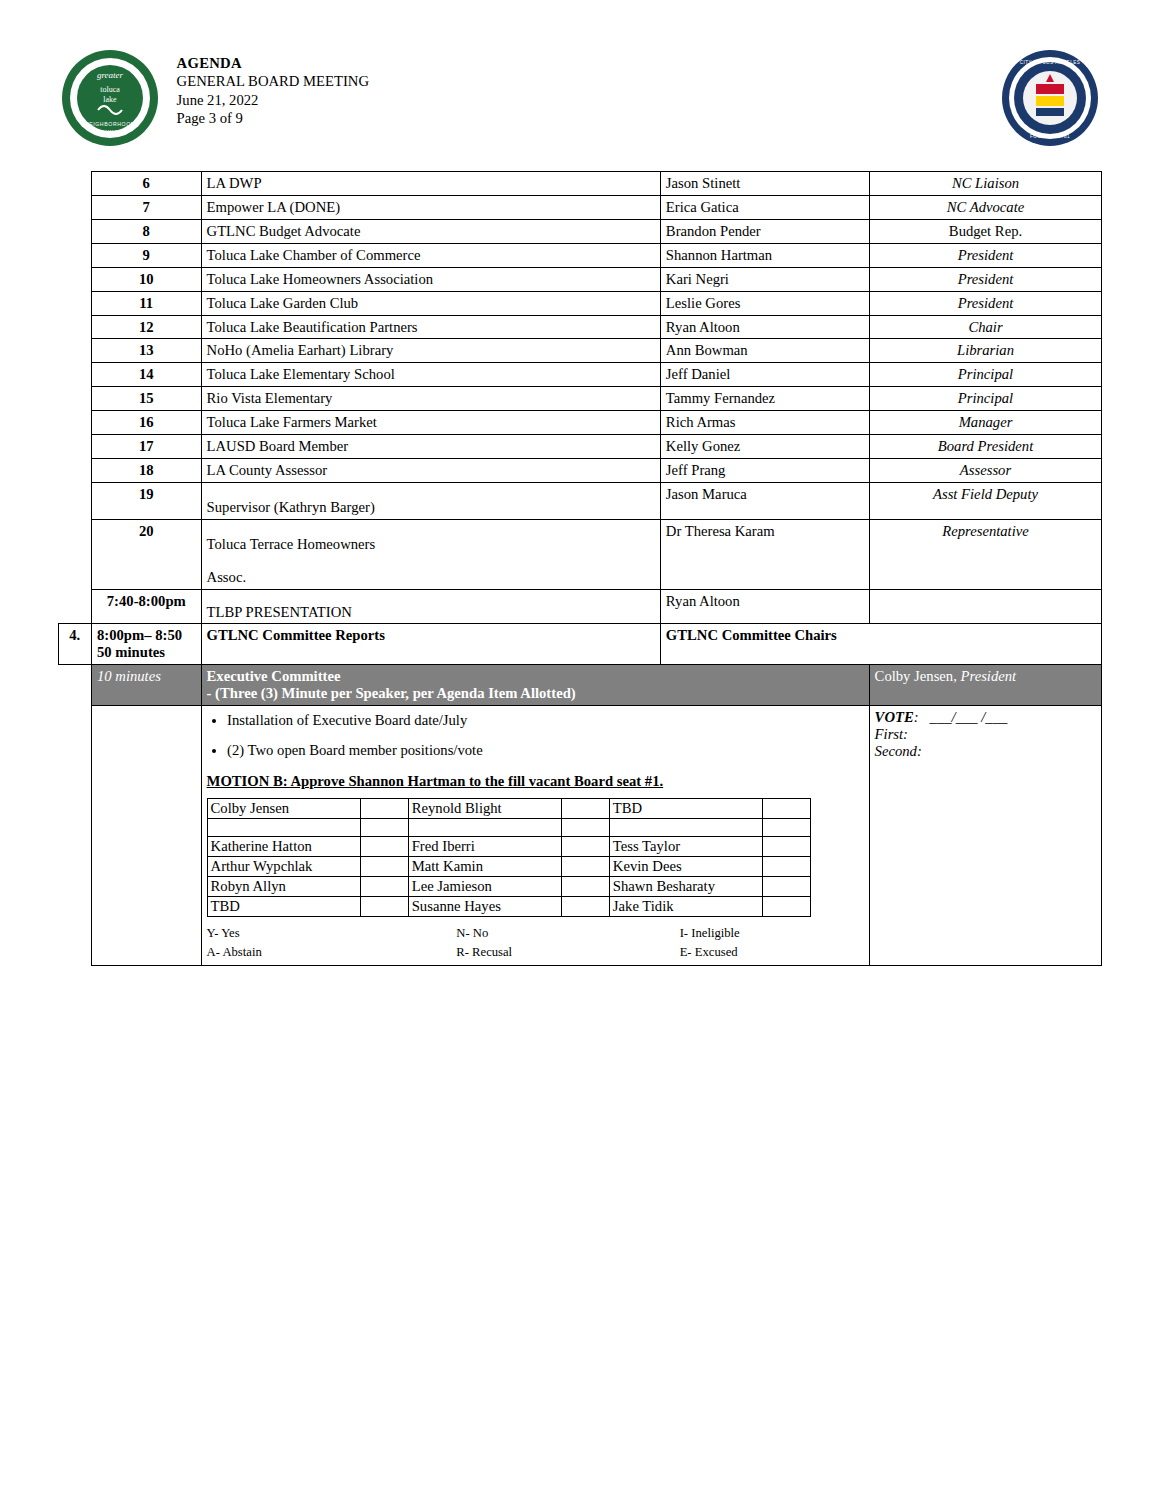greater toluca lake NEIGHBORHOOD COUNCIL
AGENDA
GENERAL BOARD MEETING
June 21, 2022
Page 3 of 9
CITY OF LOS ANGELES FOUNDED 1781
| | 6 | LA DWP | Jason Stinett | NC Liaison |
| | 7 | Empower LA (DONE) | Erica Gatica | NC Advocate |
| | 8 | GTLNC Budget Advocate | Brandon Pender | Budget Rep. |
| | 9 | Toluca Lake Chamber of Commerce | Shannon Hartman | President |
| | 10 | Toluca Lake Homeowners Association | Kari Negri | President |
| | 11 | Toluca Lake Garden Club | Leslie Gores | President |
| | 12 | Toluca Lake Beautification Partners | Ryan Altoon | Chair |
| | 13 | NoHo (Amelia Earhart) Library | Ann Bowman | Librarian |
| | 14 | Toluca Lake Elementary School | Jeff Daniel | Principal |
| | 15 | Rio Vista Elementary | Tammy Fernandez | Principal |
| | 16 | Toluca Lake Farmers Market | Rich Armas | Manager |
| | 17 | LAUSD Board Member | Kelly Gonez | Board President |
| | 18 | LA County Assessor | Jeff Prang | Assessor |
| | 19 | Supervisor (Kathryn Barger) | Jason Maruca | Asst Field Deputy |
| | 20 | Toluca Terrace Homeowners Assoc. | Dr Theresa Karam | Representative |
| | 7:40-8:00pm | TLBP PRESENTATION | Ryan Altoon | |
| 4. | 8:00pm– 8:50 50 minutes | GTLNC Committee Reports | GTLNC Committee Chairs |
| | 10 minutes | Executive Committee - (Three (3) Minute per Speaker, per Agenda Item Allotted) | Colby Jensen, President |
| | | Installation of Executive Board date/July (2) Two open Board member positions/vote MOTION B: Approve Shannon Hartman to the fill vacant Board seat #1. / Colby Jensen / / Reynold Blight / / TBD / / / Katherine Hatton / / Fred Iberri / / Tess Taylor / / / Arthur Wypchlak / / Matt Kamin / / Kevin Dees / / / Robyn Allyn / / Lee Jamieson / / Shawn Besharaty / / / TBD / / Susanne Hayes / / Jake Tidik / / Y- Yes N- No I- Ineligible A- Abstain R- Recusal E- Excused | VOTE : ___/___ /___ First: Second: |